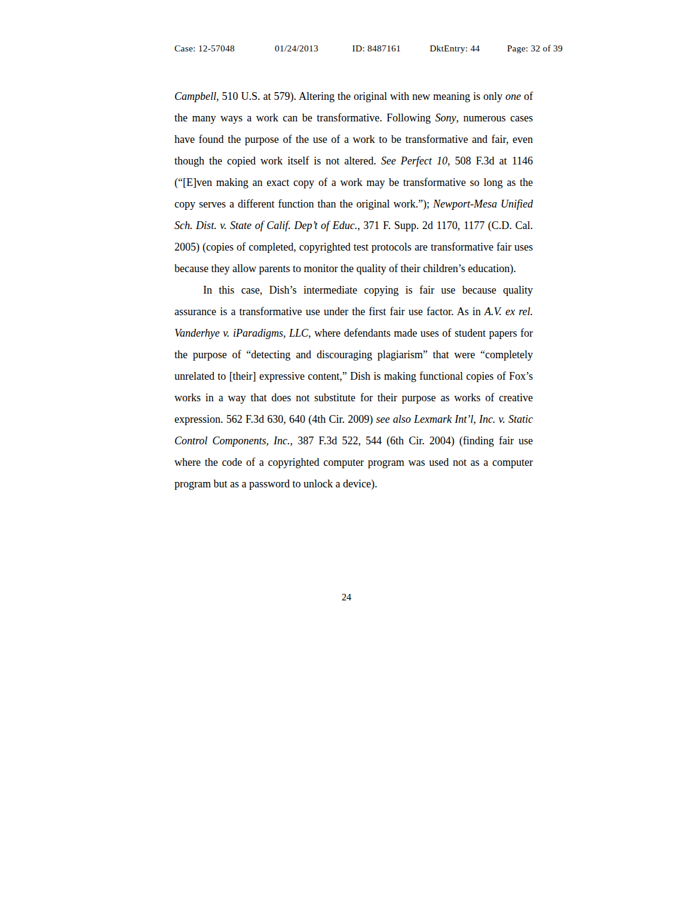Case: 12-5704801/24/2013 ID: 8487161 DktEntry: 44 Page: 32 of 39
Campbell, 510 U.S. at 579). Altering the original with new meaning is only one of the many ways a work can be transformative. Following Sony, numerous cases have found the purpose of the use of a work to be transformative and fair, even though the copied work itself is not altered. See Perfect 10, 508 F.3d at 1146 (“[E]ven making an exact copy of a work may be transformative so long as the copy serves a different function than the original work.”); Newport-Mesa Unified Sch. Dist. v. State of Calif. Dep’t of Educ., 371 F. Supp. 2d 1170, 1177 (C.D. Cal. 2005) (copies of completed, copyrighted test protocols are transformative fair uses because they allow parents to monitor the quality of their children’s education).
In this case, Dish’s intermediate copying is fair use because quality assurance is a transformative use under the first fair use factor. As in A.V. ex rel. Vanderhye v. iParadigms, LLC, where defendants made uses of student papers for the purpose of “detecting and discouraging plagiarism” that were “completely unrelated to [their] expressive content,” Dish is making functional copies of Fox’s works in a way that does not substitute for their purpose as works of creative expression. 562 F.3d 630, 640 (4th Cir. 2009) see also Lexmark Int’l, Inc. v. Static Control Components, Inc., 387 F.3d 522, 544 (6th Cir. 2004) (finding fair use where the code of a copyrighted computer program was used not as a computer program but as a password to unlock a device).
24